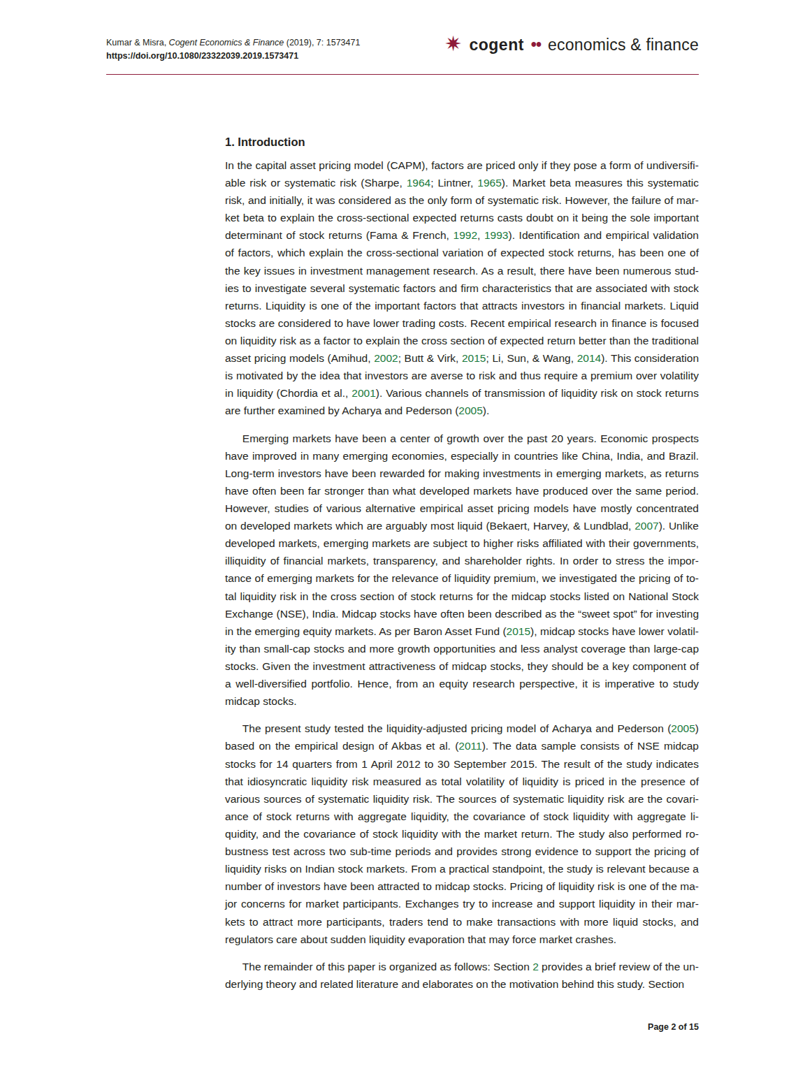Kumar & Misra, Cogent Economics & Finance (2019), 7: 1573471 https://doi.org/10.1080/23322039.2019.1573471
✷ cogent •• economics & finance
1. Introduction
In the capital asset pricing model (CAPM), factors are priced only if they pose a form of undiversifiable risk or systematic risk (Sharpe, 1964; Lintner, 1965). Market beta measures this systematic risk, and initially, it was considered as the only form of systematic risk. However, the failure of market beta to explain the cross-sectional expected returns casts doubt on it being the sole important determinant of stock returns (Fama & French, 1992, 1993). Identification and empirical validation of factors, which explain the cross-sectional variation of expected stock returns, has been one of the key issues in investment management research. As a result, there have been numerous studies to investigate several systematic factors and firm characteristics that are associated with stock returns. Liquidity is one of the important factors that attracts investors in financial markets. Liquid stocks are considered to have lower trading costs. Recent empirical research in finance is focused on liquidity risk as a factor to explain the cross section of expected return better than the traditional asset pricing models (Amihud, 2002; Butt & Virk, 2015; Li, Sun, & Wang, 2014). This consideration is motivated by the idea that investors are averse to risk and thus require a premium over volatility in liquidity (Chordia et al., 2001). Various channels of transmission of liquidity risk on stock returns are further examined by Acharya and Pederson (2005).
Emerging markets have been a center of growth over the past 20 years. Economic prospects have improved in many emerging economies, especially in countries like China, India, and Brazil. Long-term investors have been rewarded for making investments in emerging markets, as returns have often been far stronger than what developed markets have produced over the same period. However, studies of various alternative empirical asset pricing models have mostly concentrated on developed markets which are arguably most liquid (Bekaert, Harvey, & Lundblad, 2007). Unlike developed markets, emerging markets are subject to higher risks affiliated with their governments, illiquidity of financial markets, transparency, and shareholder rights. In order to stress the importance of emerging markets for the relevance of liquidity premium, we investigated the pricing of total liquidity risk in the cross section of stock returns for the midcap stocks listed on National Stock Exchange (NSE), India. Midcap stocks have often been described as the “sweet spot” for investing in the emerging equity markets. As per Baron Asset Fund (2015), midcap stocks have lower volatility than small-cap stocks and more growth opportunities and less analyst coverage than large-cap stocks. Given the investment attractiveness of midcap stocks, they should be a key component of a well-diversified portfolio. Hence, from an equity research perspective, it is imperative to study midcap stocks.
The present study tested the liquidity-adjusted pricing model of Acharya and Pederson (2005) based on the empirical design of Akbas et al. (2011). The data sample consists of NSE midcap stocks for 14 quarters from 1 April 2012 to 30 September 2015. The result of the study indicates that idiosyncratic liquidity risk measured as total volatility of liquidity is priced in the presence of various sources of systematic liquidity risk. The sources of systematic liquidity risk are the covariance of stock returns with aggregate liquidity, the covariance of stock liquidity with aggregate liquidity, and the covariance of stock liquidity with the market return. The study also performed robustness test across two sub-time periods and provides strong evidence to support the pricing of liquidity risks on Indian stock markets. From a practical standpoint, the study is relevant because a number of investors have been attracted to midcap stocks. Pricing of liquidity risk is one of the major concerns for market participants. Exchanges try to increase and support liquidity in their markets to attract more participants, traders tend to make transactions with more liquid stocks, and regulators care about sudden liquidity evaporation that may force market crashes.
The remainder of this paper is organized as follows: Section 2 provides a brief review of the underlying theory and related literature and elaborates on the motivation behind this study. Section
Page 2 of 15